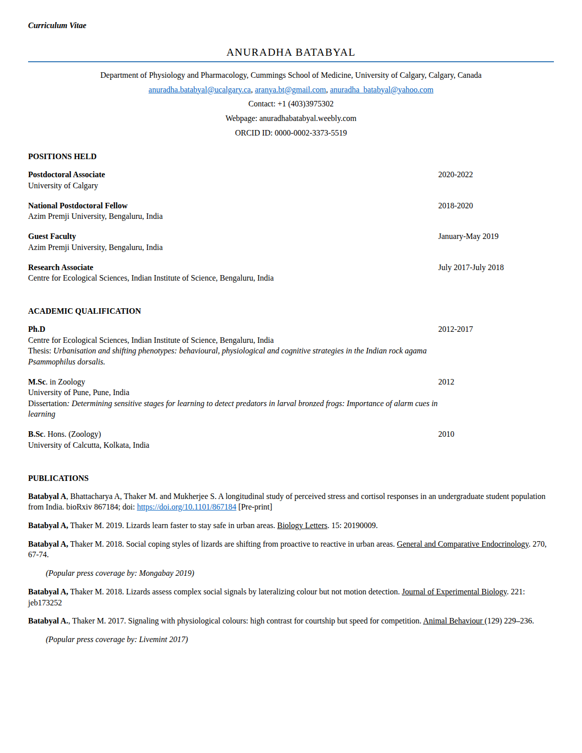Curriculum Vitae
ANURADHA BATABYAL
Department of Physiology and Pharmacology, Cummings School of Medicine, University of Calgary, Calgary, Canada
anuradha.batabyal@ucalgary.ca, aranya.bt@gmail.com, anuradha_batabyal@yahoo.com
Contact: +1 (403)3975302
Webpage: anuradhabatabyal.weebly.com
ORCID ID: 0000-0002-3373-5519
POSITIONS HELD
| Postdoctoral Associate University of Calgary | 2020-2022 |
| National Postdoctoral Fellow Azim Premji University, Bengaluru, India | 2018-2020 |
| Guest Faculty Azim Premji University, Bengaluru, India | January-May 2019 |
| Research Associate Centre for Ecological Sciences, Indian Institute of Science, Bengaluru, India | July 2017-July 2018 |
ACADEMIC QUALIFICATION
| Ph.D Centre for Ecological Sciences, Indian Institute of Science, Bengaluru, India Thesis: Urbanisation and shifting phenotypes: behavioural, physiological and cognitive strategies in the Indian rock agama Psammophilus dorsalis. | 2012-2017 |
| M.Sc . in Zoology University of Pune, Pune, India Dissertation : Determining sensitive stages for learning to detect predators in larval bronzed frogs: Importance of alarm cues in learning | 2012 |
| B.Sc . Hons. (Zoology) University of Calcutta, Kolkata, India | 2010 |
PUBLICATIONS
Batabyal A, Bhattacharya A, Thaker M. and Mukherjee S. A longitudinal study of perceived stress and cortisol responses in an undergraduate student population from India. bioRxiv 867184; doi: https://doi.org/10.1101/867184 [Pre-print]
Batabyal A, Thaker M. 2019. Lizards learn faster to stay safe in urban areas. Biology Letters. 15: 20190009.
Batabyal A, Thaker M. 2018. Social coping styles of lizards are shifting from proactive to reactive in urban areas. General and Comparative Endocrinology. 270, 67-74.
(Popular press coverage by: Mongabay 2019)
Batabyal A, Thaker M. 2018. Lizards assess complex social signals by lateralizing colour but not motion detection. Journal of Experimental Biology. 221: jeb173252
Batabyal A., Thaker M. 2017. Signaling with physiological colours: high contrast for courtship but speed for competition. Animal Behaviour (129) 229–236.
(Popular press coverage by: Livemint 2017)